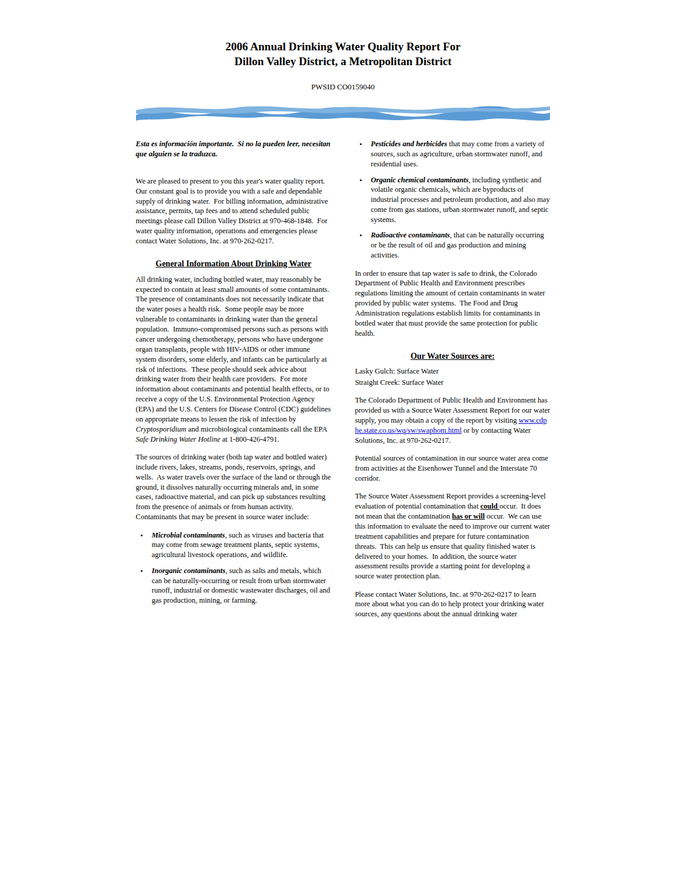2006 Annual Drinking Water Quality Report For
Dillon Valley District, a Metropolitan District
PWSID CO0159040
Esta es información importante. Si no la pueden leer, necesitan que alguien se la traduzca.
We are pleased to present to you this year's water quality report. Our constant goal is to provide you with a safe and dependable supply of drinking water. For billing information, administrative assistance, permits, tap fees and to attend scheduled public meetings please call Dillon Valley District at 970-468-1848. For water quality information, operations and emergencies please contact Water Solutions, Inc. at 970-262-0217.
General Information About Drinking Water
All drinking water, including bottled water, may reasonably be expected to contain at least small amounts of some contaminants. The presence of contaminants does not necessarily indicate that the water poses a health risk. Some people may be more vulnerable to contaminants in drinking water than the general population. Immuno-compromised persons such as persons with cancer undergoing chemotherapy, persons who have undergone organ transplants, people with HIV-AIDS or other immune system disorders, some elderly, and infants can be particularly at risk of infections. These people should seek advice about drinking water from their health care providers. For more information about contaminants and potential health effects, or to receive a copy of the U.S. Environmental Protection Agency (EPA) and the U.S. Centers for Disease Control (CDC) guidelines on appropriate means to lessen the risk of infection by Cryptosporidium and microbiological contaminants call the EPA Safe Drinking Water Hotline at 1-800-426-4791.
The sources of drinking water (both tap water and bottled water) include rivers, lakes, streams, ponds, reservoirs, springs, and wells. As water travels over the surface of the land or through the ground, it dissolves naturally occurring minerals and, in some cases, radioactive material, and can pick up substances resulting from the presence of animals or from human activity. Contaminants that may be present in source water include:
Microbial contaminants, such as viruses and bacteria that may come from sewage treatment plants, septic systems, agricultural livestock operations, and wildlife.
Inorganic contaminants, such as salts and metals, which can be naturally-occurring or result from urban stormwater runoff, industrial or domestic wastewater discharges, oil and gas production, mining, or farming.
Pesticides and herbicides that may come from a variety of sources, such as agriculture, urban stormwater runoff, and residential uses.
Organic chemical contaminants, including synthetic and volatile organic chemicals, which are byproducts of industrial processes and petroleum production, and also may come from gas stations, urban stormwater runoff, and septic systems.
Radioactive contaminants, that can be naturally occurring or be the result of oil and gas production and mining activities.
In order to ensure that tap water is safe to drink, the Colorado Department of Public Health and Environment prescribes regulations limiting the amount of certain contaminants in water provided by public water systems. The Food and Drug Administration regulations establish limits for contaminants in bottled water that must provide the same protection for public health.
Our Water Sources are:
Lasky Gulch: Surface Water
Straight Creek: Surface Water
The Colorado Department of Public Health and Environment has provided us with a Source Water Assessment Report for our water supply, you may obtain a copy of the report by visiting www.cdphe.state.co.us/wq/sw/swaphom.html or by contacting Water Solutions, Inc. at 970-262-0217.
Potential sources of contamination in our source water area come from activities at the Eisenhower Tunnel and the Interstate 70 corridor.
The Source Water Assessment Report provides a screening-level evaluation of potential contamination that could occur. It does not mean that the contamination has or will occur. We can use this information to evaluate the need to improve our current water treatment capabilities and prepare for future contamination threats. This can help us ensure that quality finished water is delivered to your homes. In addition, the source water assessment results provide a starting point for developing a source water protection plan.
Please contact Water Solutions, Inc. at 970-262-0217 to learn more about what you can do to help protect your drinking water sources, any questions about the annual drinking water